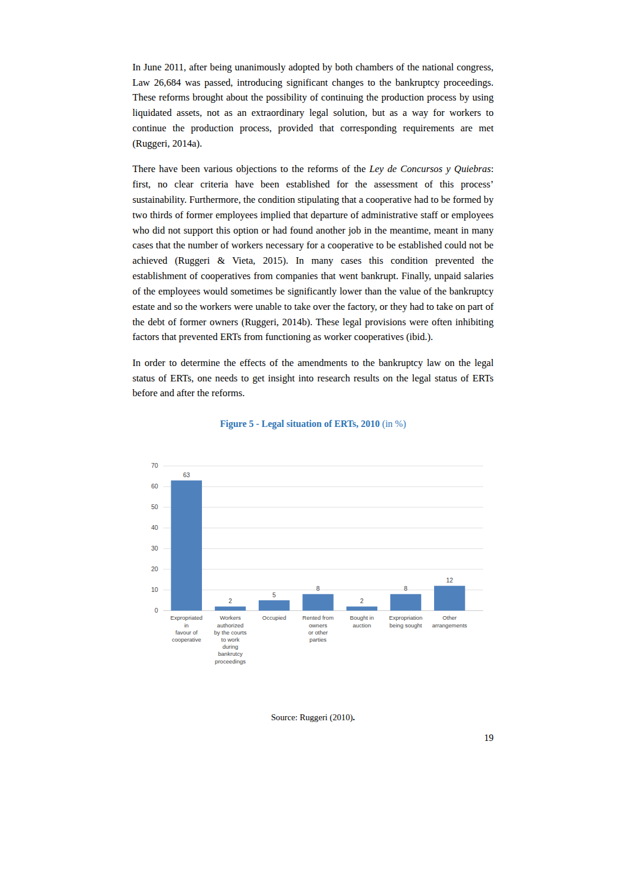In June 2011, after being unanimously adopted by both chambers of the national congress, Law 26,684 was passed, introducing significant changes to the bankruptcy proceedings. These reforms brought about the possibility of continuing the production process by using liquidated assets, not as an extraordinary legal solution, but as a way for workers to continue the production process, provided that corresponding requirements are met (Ruggeri, 2014a).
There have been various objections to the reforms of the Ley de Concursos y Quiebras: first, no clear criteria have been established for the assessment of this process’ sustainability. Furthermore, the condition stipulating that a cooperative had to be formed by two thirds of former employees implied that departure of administrative staff or employees who did not support this option or had found another job in the meantime, meant in many cases that the number of workers necessary for a cooperative to be established could not be achieved (Ruggeri & Vieta, 2015). In many cases this condition prevented the establishment of cooperatives from companies that went bankrupt. Finally, unpaid salaries of the employees would sometimes be significantly lower than the value of the bankruptcy estate and so the workers were unable to take over the factory, or they had to take on part of the debt of former owners (Ruggeri, 2014b). These legal provisions were often inhibiting factors that prevented ERTs from functioning as worker cooperatives (ibid.).
In order to determine the effects of the amendments to the bankruptcy law on the legal status of ERTs, one needs to get insight into research results on the legal status of ERTs before and after the reforms.
Figure 5 - Legal situation of ERTs, 2010 (in %)
70 60 50 40 30 20 10 0 63 2 5 8 2 8 12 Expropriated in favour of cooperative Workers authorized by the courts to work during bankrutcy proceedings Occupied Rented from owners or other parties Bought in auction Expropriation being sought Other arrangements
Source: Ruggeri (2010).
19